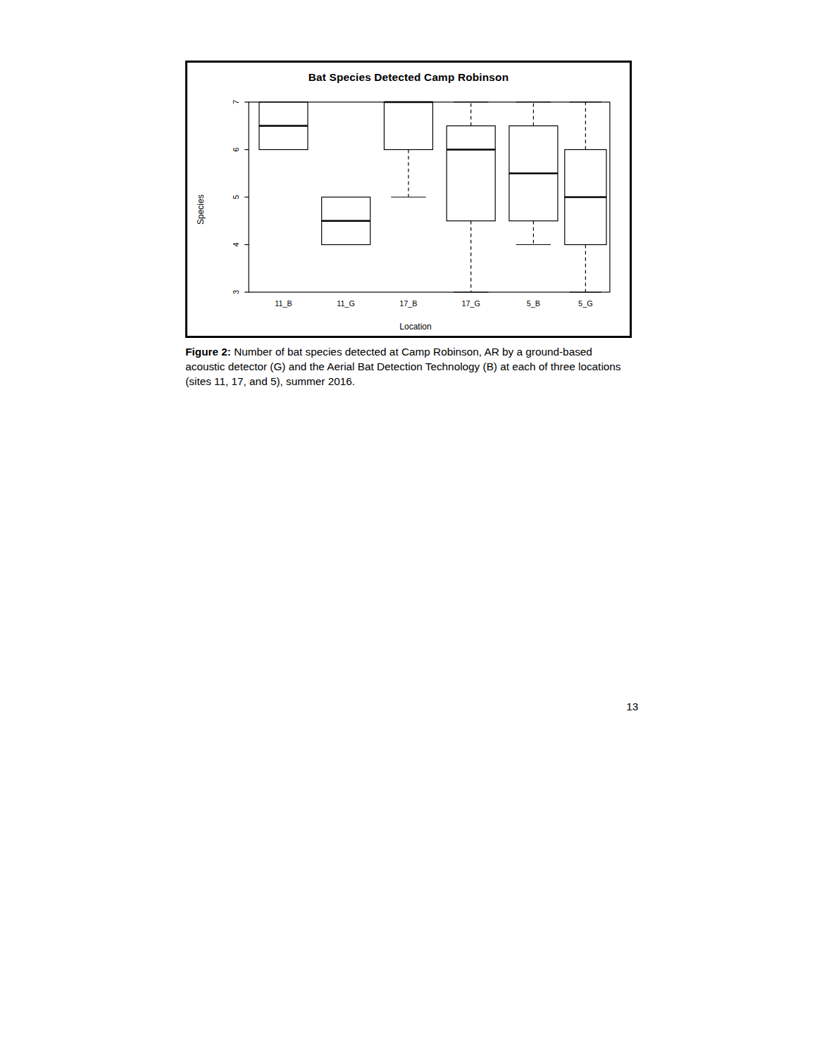Bat Species Detected Camp Robinson
Species
Coordinate system: viewBox 0 0 600 330 Plot box: x from 60 to 580, y from 20 to 290 Y data range: 3 (bottom) .. 7 (top) y(v) = 290 - (v - 3) * (270 / 4) => 67.5 px per unit 7 6 5 4 3 11_B 11_G 17_B 17_G 5_B 5_G
Location
Figure 2: Number of bat species detected at Camp Robinson, AR by a ground-based acoustic detector (G) and the Aerial Bat Detection Technology (B) at each of three locations (sites 11, 17, and 5), summer 2016.
13